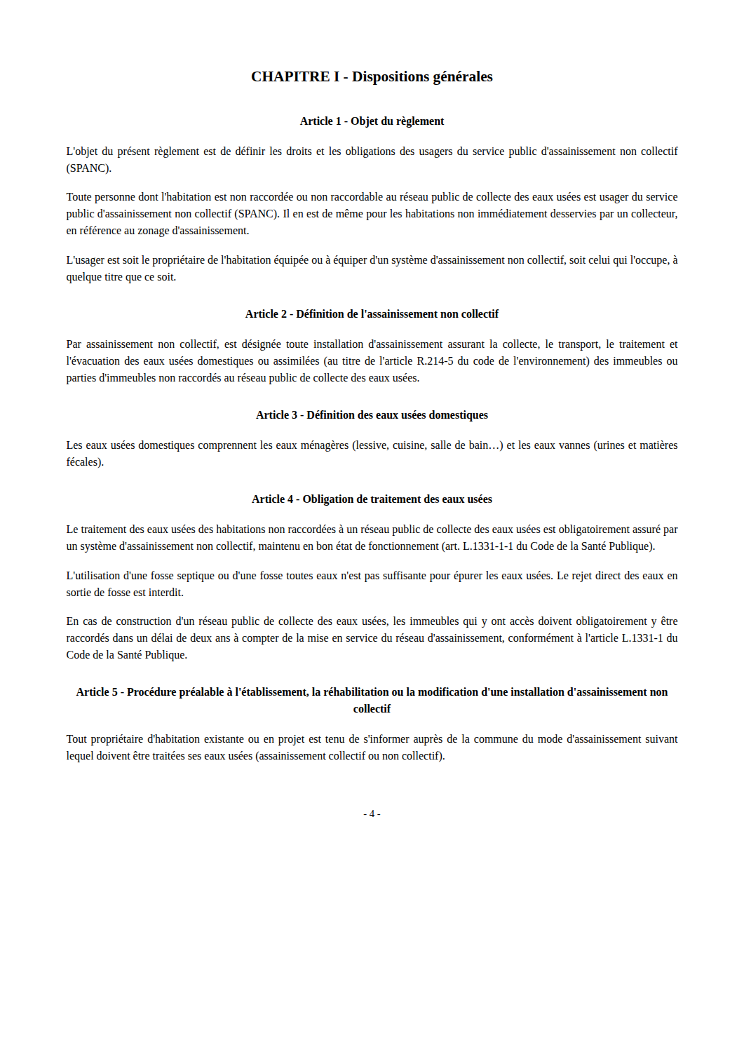CHAPITRE I - Dispositions générales
Article 1 - Objet du règlement
L'objet du présent règlement est de définir les droits et les obligations des usagers du service public d'assainissement non collectif (SPANC).
Toute personne dont l'habitation est non raccordée ou non raccordable au réseau public de collecte des eaux usées est usager du service public d'assainissement non collectif (SPANC). Il en est de même pour les habitations non immédiatement desservies par un collecteur, en référence au zonage d'assainissement.
L'usager est soit le propriétaire de l'habitation équipée ou à équiper d'un système d'assainissement non collectif, soit celui qui l'occupe, à quelque titre que ce soit.
Article 2 - Définition de l'assainissement non collectif
Par assainissement non collectif, est désignée toute installation d'assainissement assurant la collecte, le transport, le traitement et l'évacuation des eaux usées domestiques ou assimilées (au titre de l'article R.214-5 du code de l'environnement) des immeubles ou parties d'immeubles non raccordés au réseau public de collecte des eaux usées.
Article 3 - Définition des eaux usées domestiques
Les eaux usées domestiques comprennent les eaux ménagères (lessive, cuisine, salle de bain…) et les eaux vannes (urines et matières fécales).
Article 4 - Obligation de traitement des eaux usées
Le traitement des eaux usées des habitations non raccordées à un réseau public de collecte des eaux usées est obligatoirement assuré par un système d'assainissement non collectif, maintenu en bon état de fonctionnement (art. L.1331-1-1 du Code de la Santé Publique).
L'utilisation d'une fosse septique ou d'une fosse toutes eaux n'est pas suffisante pour épurer les eaux usées. Le rejet direct des eaux en sortie de fosse est interdit.
En cas de construction d'un réseau public de collecte des eaux usées, les immeubles qui y ont accès doivent obligatoirement y être raccordés dans un délai de deux ans à compter de la mise en service du réseau d'assainissement, conformément à l'article L.1331-1 du Code de la Santé Publique.
Article 5 - Procédure préalable à l'établissement, la réhabilitation ou la modification d'une installation d'assainissement non collectif
Tout propriétaire d'habitation existante ou en projet est tenu de s'informer auprès de la commune du mode d'assainissement suivant lequel doivent être traitées ses eaux usées (assainissement collectif ou non collectif).
- 4 -